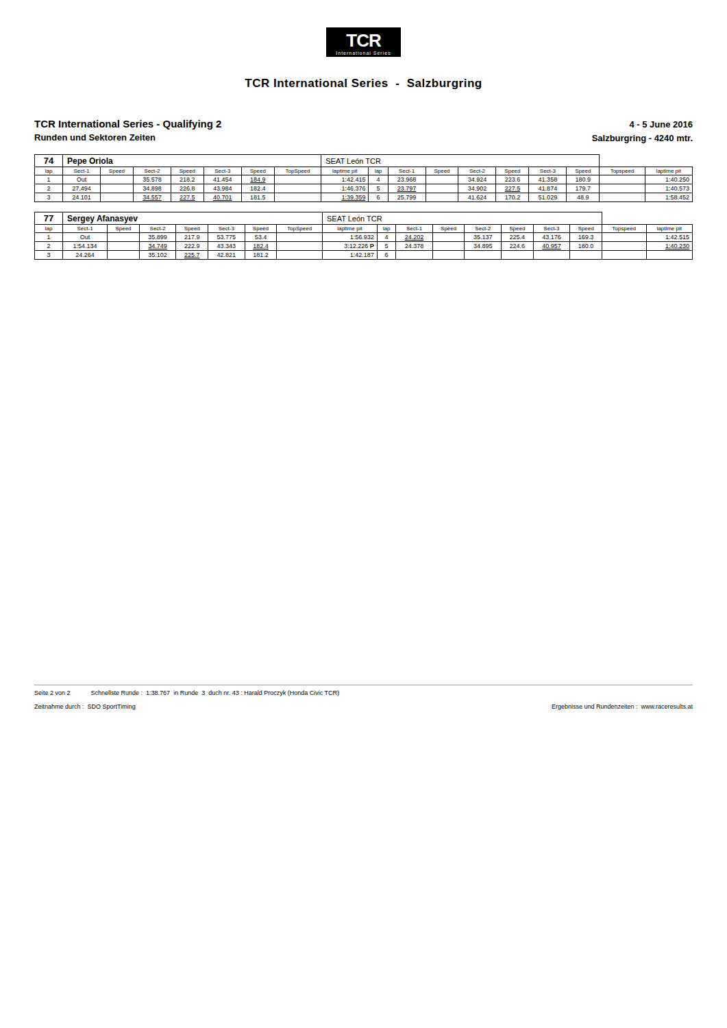TCRInternational Series
TCR International Series - Salzburgring
TCR International Series - Qualifying 2
Runden und Sektoren Zeiten
4 - 5 June 2016
Salzburgring - 4240 mtr.
| 74 | Pepe Oriola | SEAT León TCR |
| lap | Sect-1 | Speed | Sect-2 | Speed | Sect-3 | Speed | TopSpeed | laptime pit | lap | Sect-1 | Speed | Sect-2 | Speed | Sect-3 | Speed | Topspeed | laptime pit |
| 1 | Out | | 35.578 | 218.2 | 41.454 | 184.9 | | 1:42.415 | 4 | 23.968 | | 34.924 | 223.6 | 41.358 | 180.9 | | 1:40.250 |
| 2 | 27.494 | | 34.898 | 226.8 | 43.984 | 182.4 | | 1:46.376 | 5 | 23.797 | | 34.902 | 227.5 | 41.874 | 179.7 | | 1:40.573 |
| 3 | 24.101 | | 34.557 | 227.5 | 40.701 | 181.5 | | 1:39.359 | 6 | 25.799 | | 41.624 | 170.2 | 51.029 | 48.9 | | 1:58.452 |
| 77 | Sergey Afanasyev | SEAT León TCR |
| lap | Sect-1 | Speed | Sect-2 | Speed | Sect-3 | Speed | TopSpeed | laptime pit | lap | Sect-1 | Speed | Sect-2 | Speed | Sect-3 | Speed | Topspeed | laptime pit |
| 1 | Out | | 35.899 | 217.9 | 53.775 | 53.4 | | 1:56.932 | 4 | 24.202 | | 35.137 | 225.4 | 43.176 | 169.3 | | 1:42.515 |
| 2 | 1:54.134 | | 34.749 | 222.9 | 43.343 | 182.4 | | 3:12.226 P | 5 | 24.378 | | 34.895 | 224.6 | 40.957 | 180.0 | | 1:40.230 |
| 3 | 24.264 | | 35.102 | 225.7 | 42.821 | 181.2 | | 1:42.187 | 6 | | | | | | | | |
Seite 2 von 2 Schnellste Runde : 1:38.767 in Runde 3 duch nr. 43 : Harald Proczyk (Honda Civic TCR)
Zeitnahme durch : SDO SportTiming
Ergebnisse und Rundenzeiten : www.raceresults.at